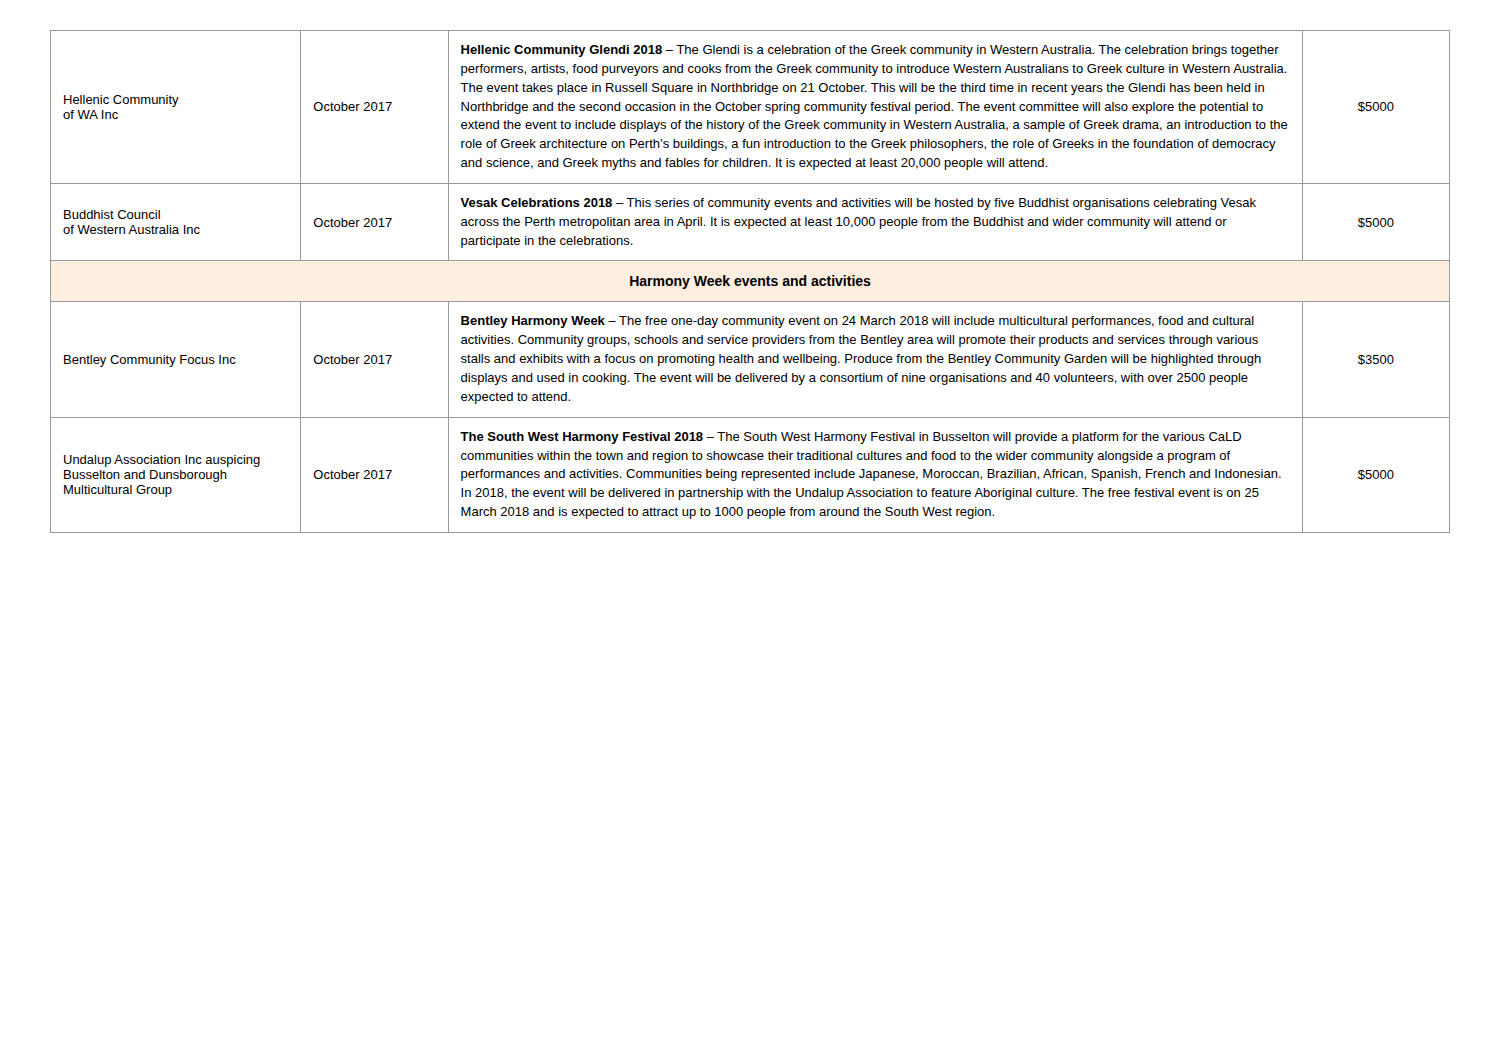| Hellenic Community of WA Inc | October 2017 | Hellenic Community Glendi 2018 – The Glendi is a celebration of the Greek community in Western Australia. The celebration brings together performers, artists, food purveyors and cooks from the Greek community to introduce Western Australians to Greek culture in Western Australia. The event takes place in Russell Square in Northbridge on 21 October. This will be the third time in recent years the Glendi has been held in Northbridge and the second occasion in the October spring community festival period. The event committee will also explore the potential to extend the event to include displays of the history of the Greek community in Western Australia, a sample of Greek drama, an introduction to the role of Greek architecture on Perth’s buildings, a fun introduction to the Greek philosophers, the role of Greeks in the foundation of democracy and science, and Greek myths and fables for children. It is expected at least 20,000 people will attend. | $5000 |
| Buddhist Council of Western Australia Inc | October 2017 | Vesak Celebrations 2018 – This series of community events and activities will be hosted by five Buddhist organisations celebrating Vesak across the Perth metropolitan area in April. It is expected at least 10,000 people from the Buddhist and wider community will attend or participate in the celebrations. | $5000 |
| Harmony Week events and activities |
| Bentley Community Focus Inc | October 2017 | Bentley Harmony Week – The free one-day community event on 24 March 2018 will include multicultural performances, food and cultural activities. Community groups, schools and service providers from the Bentley area will promote their products and services through various stalls and exhibits with a focus on promoting health and wellbeing. Produce from the Bentley Community Garden will be highlighted through displays and used in cooking. The event will be delivered by a consortium of nine organisations and 40 volunteers, with over 2500 people expected to attend. | $3500 |
| Undalup Association Inc auspicing Busselton and Dunsborough Multicultural Group | October 2017 | The South West Harmony Festival 2018 – The South West Harmony Festival in Busselton will provide a platform for the various CaLD communities within the town and region to showcase their traditional cultures and food to the wider community alongside a program of performances and activities. Communities being represented include Japanese, Moroccan, Brazilian, African, Spanish, French and Indonesian. In 2018, the event will be delivered in partnership with the Undalup Association to feature Aboriginal culture. The free festival event is on 25 March 2018 and is expected to attract up to 1000 people from around the South West region. | $5000 |